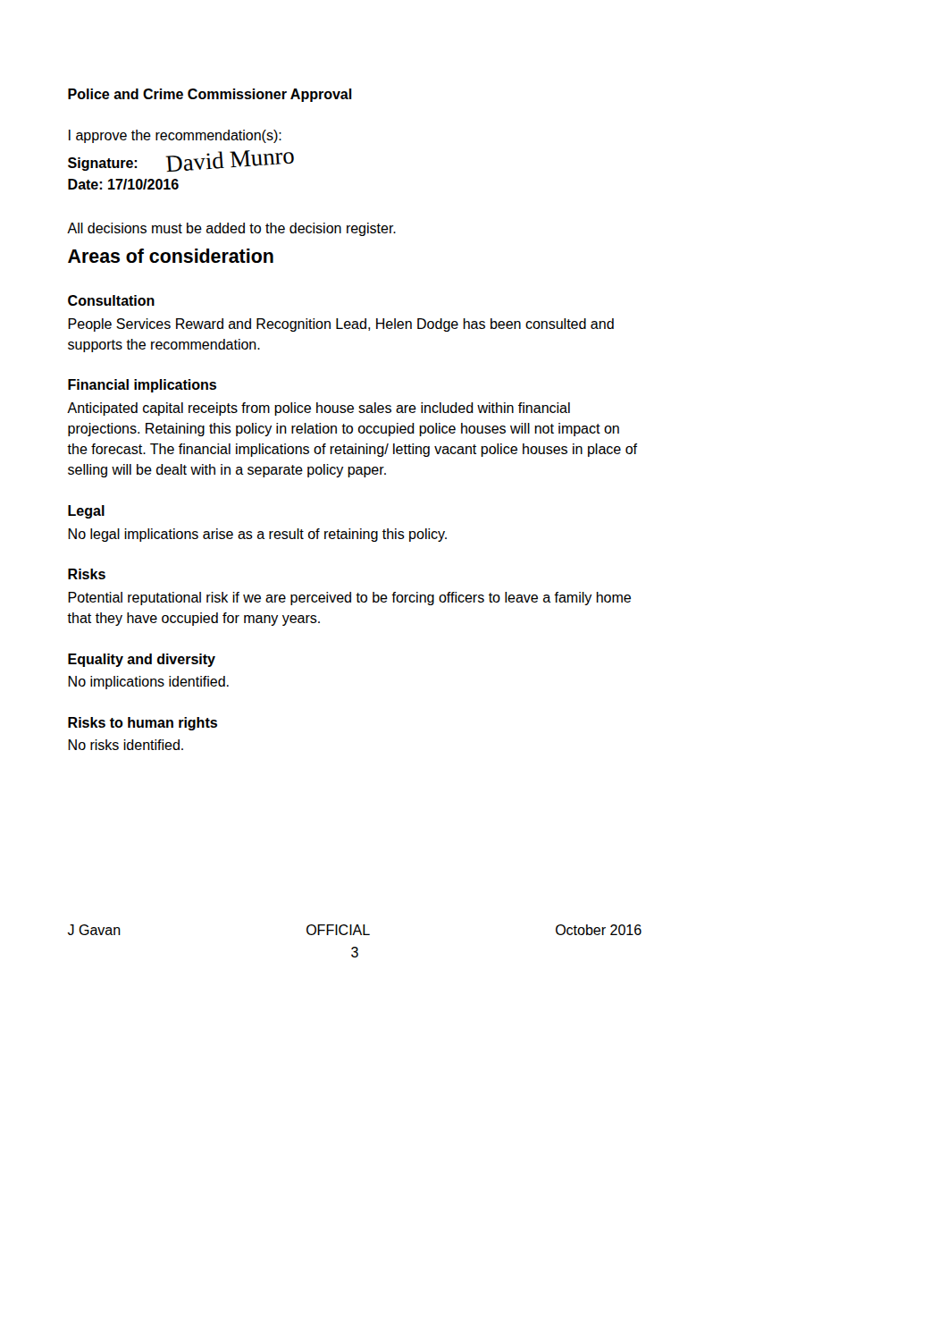Police and Crime Commissioner Approval
I approve the recommendation(s):
Signature: David Munro
Date: 17/10/2016
All decisions must be added to the decision register.
Areas of consideration
Consultation
People Services Reward and Recognition Lead, Helen Dodge has been consulted and supports the recommendation.
Financial implications
Anticipated capital receipts from police house sales are included within financial projections. Retaining this policy in relation to occupied police houses will not impact on the forecast. The financial implications of retaining/ letting vacant police houses in place of selling will be dealt with in a separate policy paper.
Legal
No legal implications arise as a result of retaining this policy.
Risks
Potential reputational risk if we are perceived to be forcing officers to leave a family home that they have occupied for many years.
Equality and diversity
No implications identified.
Risks to human rights
No risks identified.
J Gavan OFFICIAL October 2016
3